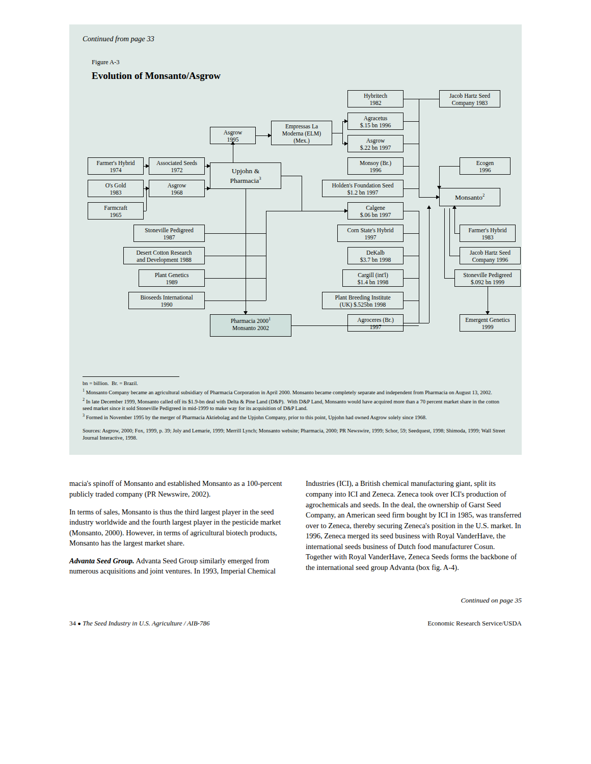Continued from page 33
Figure A-3
Evolution of Monsanto/Asgrow
Hybritech
1982
Jacob Hartz Seed
Company 1983
Agracetus
$.15 bn 1996
Asgrow
$.22 bn 1997
Monsoy (Br.)
1996
Ecogen
1996
Holden's Foundation Seed
$1.2 bn 1997
Monsanto2
Calgene
$.06 bn 1997
Corn State's Hybrid
1997
Farmer's Hybrid
1983
DeKalb
$3.7 bn 1998
Jacob Hartz Seed
Company 1996
Cargill (int'l)
$1.4 bn 1998
Stoneville Pedigreed
$.092 bn 1999
Plant Breeding Institute
(UK) $.525bn 1998
Agroceres (Br.)
1997
Emergent Genetics
1999
Asgrow
1995
Empressas La
Moderna (ELM)
(Mex.)
Upjohn &
Pharmacia3
Pharmacia 20001
Monsanto 2002
Farmer's Hybrid
1974
Associated Seeds
1972
O's Gold
1983
Asgrow
1968
Farmcraft
1965
Stoneville Pedigreed
1987
Desert Cotton Research
and Development 1988
Plant Genetics
1989
Bioseeds International
1990
bn = billion. Br. = Brazil.
1 Monsanto Company became an agricultural subsidiary of Pharmacia Corporation in April 2000. Monsanto became completely separate and independent from Pharmacia on August 13, 2002.
2 In late December 1999, Monsanto called off its $1.9-bn deal with Delta & Pine Land (D&P). With D&P Land, Monsanto would have acquired more than a 70 percent market share in the cotton seed market since it sold Stoneville Pedigreed in mid-1999 to make way for its acquisition of D&P Land.
3 Formed in November 1995 by the merger of Pharmacia Aktiebolag and the Upjohn Company, prior to this point, Upjohn had owned Asgrow solely since 1968.
Sources: Asgrow, 2000; Fox, 1999, p. 39; Joly and Lemarie, 1999; Merrill Lynch; Monsanto website; Pharmacia, 2000; PR Newswire, 1999; Schor, 59; Seedquest, 1998; Shimoda, 1999; Wall Street Journal Interactive, 1998.
macia's spinoff of Monsanto and established Monsanto as a 100-percent publicly traded company (PR Newswire, 2002).
In terms of sales, Monsanto is thus the third largest player in the seed industry worldwide and the fourth largest player in the pesticide market (Monsanto, 2000). However, in terms of agricultural biotech products, Monsanto has the largest market share.
Advanta Seed Group. Advanta Seed Group similarly emerged from numerous acquisitions and joint ventures. In 1993, Imperial Chemical Industries (ICI), a British chemical manufacturing giant, split its company into ICI and Zeneca. Zeneca took over ICI's production of agrochemicals and seeds. In the deal, the ownership of Garst Seed Company, an American seed firm bought by ICI in 1985, was transferred over to Zeneca, thereby securing Zeneca's position in the U.S. market. In 1996, Zeneca merged its seed business with Royal VanderHave, the international seeds business of Dutch food manufacturer Cosun. Together with Royal VanderHave, Zeneca Seeds forms the backbone of the international seed group Advanta (box fig. A-4).
Continued on page 35
34 ● The Seed Industry in U.S. Agriculture / AIB-786
Economic Research Service/USDA